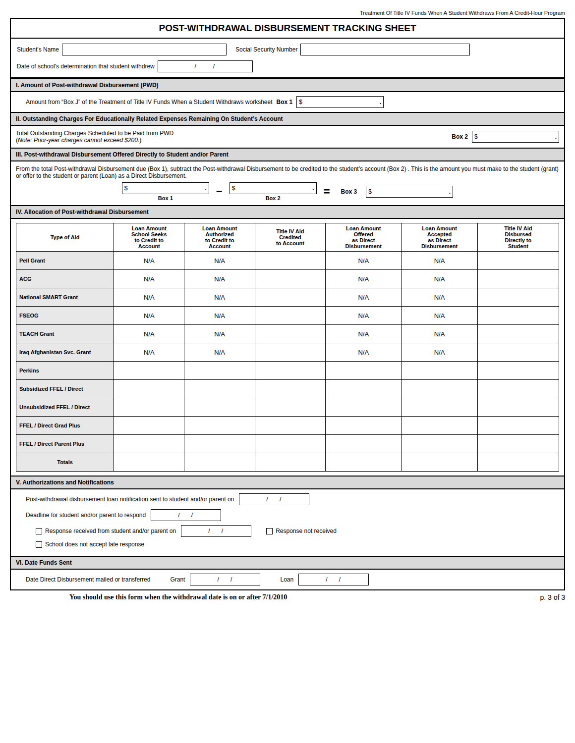Treatment Of Title IV Funds When A Student Withdraws From A Credit-Hour Program
POST-WITHDRAWAL DISBURSEMENT TRACKING SHEET
Student's Name Social Security Number
Date of school's determination that student withdrew / /
I. Amount of Post-withdrawal Disbursement (PWD)
Amount from “Box J” of the Treatment of Title IV Funds When a Student Withdraws worksheet Box 1 $.
II. Outstanding Charges For Educationally Related Expenses Remaining On Student’s Account
Total Outstanding Charges Scheduled to be Paid from PWD
(Note: Prior-year charges cannot exceed $200.)
Box 2 $.
III. Post-withdrawal Disbursement Offered Directly to Student and/or Parent
From the total Post-withdrawal Disbursement due (Box 1), subtract the Post-withdrawal Disbursement to be credited to the student’s account (Box 2) . This is the amount you must make to the student (grant) or offer to the student or parent (Loan) as a Direct Disbursement.
$.
Box 1
−
$.
Box 2
=
Box 3
$.
IV. Allocation of Post-withdrawal Disbursement
| Type of Aid | Loan Amount School Seeks to Credit to Account | Loan Amount Authorized to Credit to Account | Title IV Aid Credited to Account | Loan Amount Offered as Direct Disbursement | Loan Amount Accepted as Direct Disbursement | Title IV Aid Disbursed Directly to Student |
| --- | --- | --- | --- | --- | --- | --- |
| Pell Grant | N/A | N/A | | N/A | N/A | |
| ACG | N/A | N/A | | N/A | N/A | |
| National SMART Grant | N/A | N/A | | N/A | N/A | |
| FSEOG | N/A | N/A | | N/A | N/A | |
| TEACH Grant | N/A | N/A | | N/A | N/A | |
| Iraq Afghanistan Svc. Grant | N/A | N/A | | N/A | N/A | |
| Perkins | | | | | | |
| Subsidized FFEL / Direct | | | | | | |
| Unsubsidized FFEL / Direct | | | | | | |
| FFEL / Direct Grad Plus | | | | | | |
| FFEL / Direct Parent Plus | | | | | | |
| Totals | | | | | | |
V. Authorizations and Notifications
Post-withdrawal disbursement loan notification sent to student and/or parent on / /
Deadline for student and/or parent to respond / /
Response received from student and/or parent on / / Response not received
School does not accept late response
VI. Date Funds Sent
Date Direct Disbursement mailed or transferred Grant / / Loan / /
You should use this form when the withdrawal date is on or after 7/1/2010
p. 3 of 3